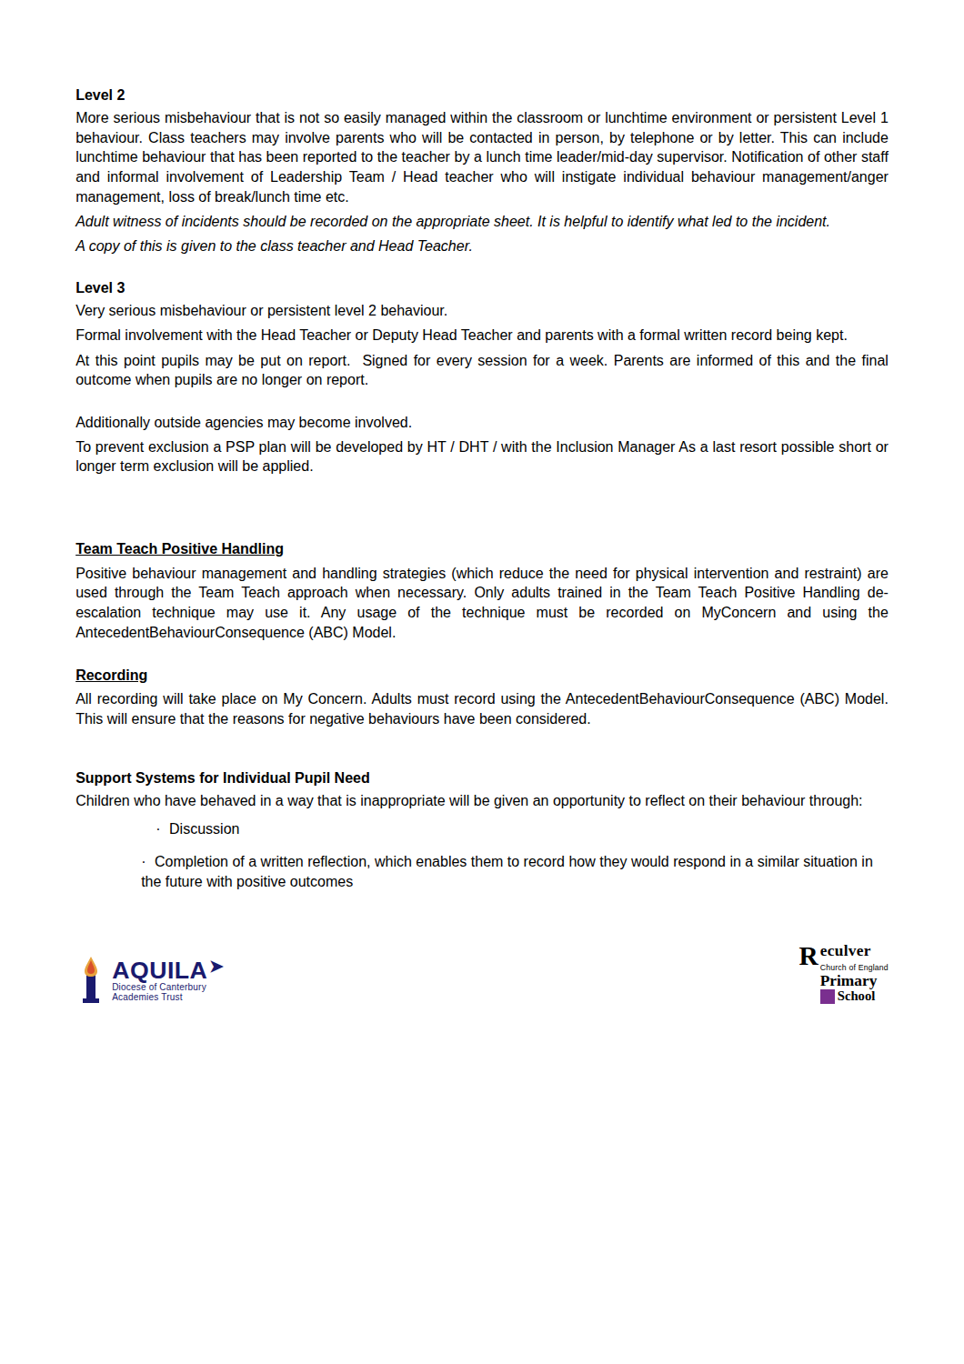Level 2
More serious misbehaviour that is not so easily managed within the classroom or lunchtime environment or persistent Level 1 behaviour. Class teachers may involve parents who will be contacted in person, by telephone or by letter. This can include lunchtime behaviour that has been reported to the teacher by a lunch time leader/mid-day supervisor. Notification of other staff and informal involvement of Leadership Team / Head teacher who will instigate individual behaviour management/anger management, loss of break/lunch time etc.
Adult witness of incidents should be recorded on the appropriate sheet. It is helpful to identify what led to the incident.
A copy of this is given to the class teacher and Head Teacher.
Level 3
Very serious misbehaviour or persistent level 2 behaviour.
Formal involvement with the Head Teacher or Deputy Head Teacher and parents with a formal written record being kept.
At this point pupils may be put on report. Signed for every session for a week. Parents are informed of this and the final outcome when pupils are no longer on report.
Additionally outside agencies may become involved.
To prevent exclusion a PSP plan will be developed by HT / DHT / with the Inclusion Manager As a last resort possible short or longer term exclusion will be applied.
Team Teach Positive Handling
Positive behaviour management and handling strategies (which reduce the need for physical intervention and restraint) are used through the Team Teach approach when necessary. Only adults trained in the Team Teach Positive Handling de-escalation technique may use it. Any usage of the technique must be recorded on MyConcern and using the AntecedentBehaviourConsequence (ABC) Model.
Recording
All recording will take place on My Concern. Adults must record using the AntecedentBehaviourConsequence (ABC) Model. This will ensure that the reasons for negative behaviours have been considered.
Support Systems for Individual Pupil Need
Children who have behaved in a way that is inappropriate will be given an opportunity to reflect on their behaviour through:
·Discussion
·Completion of a written reflection, which enables them to record how they would respond in a similar situation in the future with positive outcomes
AQUILA➤
Diocese of Canterbury
Academies Trust
R eculver
Church of England
Primary
School